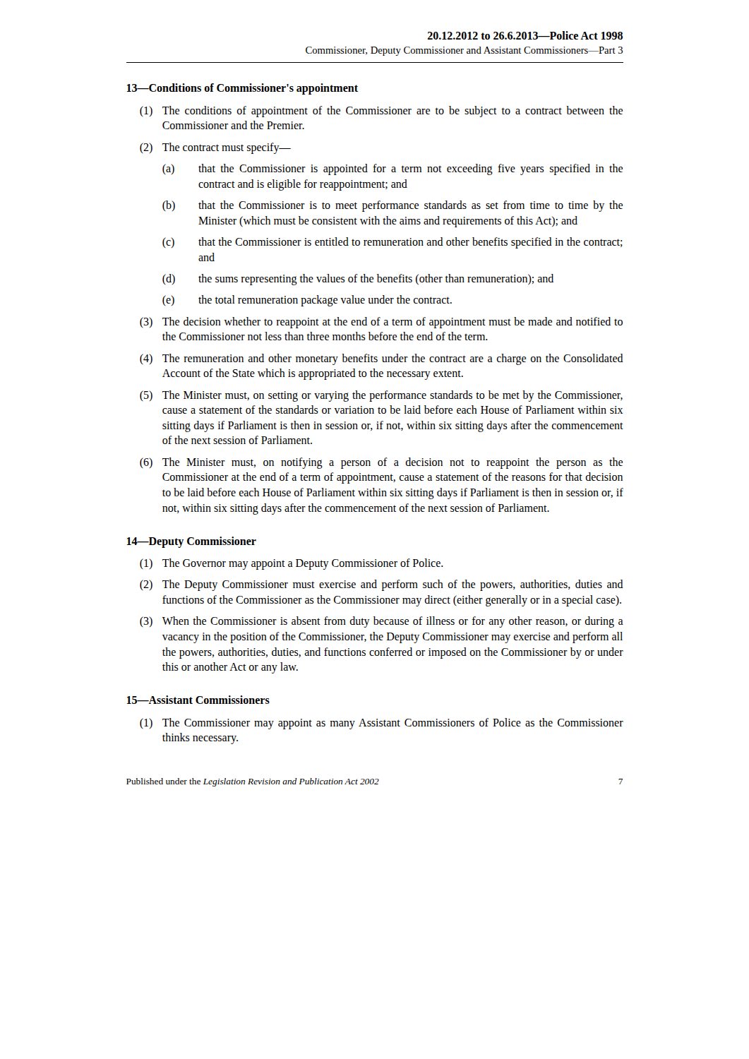20.12.2012 to 26.6.2013—Police Act 1998
Commissioner, Deputy Commissioner and Assistant Commissioners—Part 3
13—Conditions of Commissioner's appointment
(1)
The conditions of appointment of the Commissioner are to be subject to a contract between the Commissioner and the Premier.
(2)
The contract must specify—
(a)
that the Commissioner is appointed for a term not exceeding five years specified in the contract and is eligible for reappointment; and
(b)
that the Commissioner is to meet performance standards as set from time to time by the Minister (which must be consistent with the aims and requirements of this Act); and
(c)
that the Commissioner is entitled to remuneration and other benefits specified in the contract; and
(d)
the sums representing the values of the benefits (other than remuneration); and
(e)
the total remuneration package value under the contract.
(3)
The decision whether to reappoint at the end of a term of appointment must be made and notified to the Commissioner not less than three months before the end of the term.
(4)
The remuneration and other monetary benefits under the contract are a charge on the Consolidated Account of the State which is appropriated to the necessary extent.
(5)
The Minister must, on setting or varying the performance standards to be met by the Commissioner, cause a statement of the standards or variation to be laid before each House of Parliament within six sitting days if Parliament is then in session or, if not, within six sitting days after the commencement of the next session of Parliament.
(6)
The Minister must, on notifying a person of a decision not to reappoint the person as the Commissioner at the end of a term of appointment, cause a statement of the reasons for that decision to be laid before each House of Parliament within six sitting days if Parliament is then in session or, if not, within six sitting days after the commencement of the next session of Parliament.
14—Deputy Commissioner
(1)
The Governor may appoint a Deputy Commissioner of Police.
(2)
The Deputy Commissioner must exercise and perform such of the powers, authorities, duties and functions of the Commissioner as the Commissioner may direct (either generally or in a special case).
(3)
When the Commissioner is absent from duty because of illness or for any other reason, or during a vacancy in the position of the Commissioner, the Deputy Commissioner may exercise and perform all the powers, authorities, duties, and functions conferred or imposed on the Commissioner by or under this or another Act or any law.
15—Assistant Commissioners
(1)
The Commissioner may appoint as many Assistant Commissioners of Police as the Commissioner thinks necessary.
Published under the Legislation Revision and Publication Act 2002
7